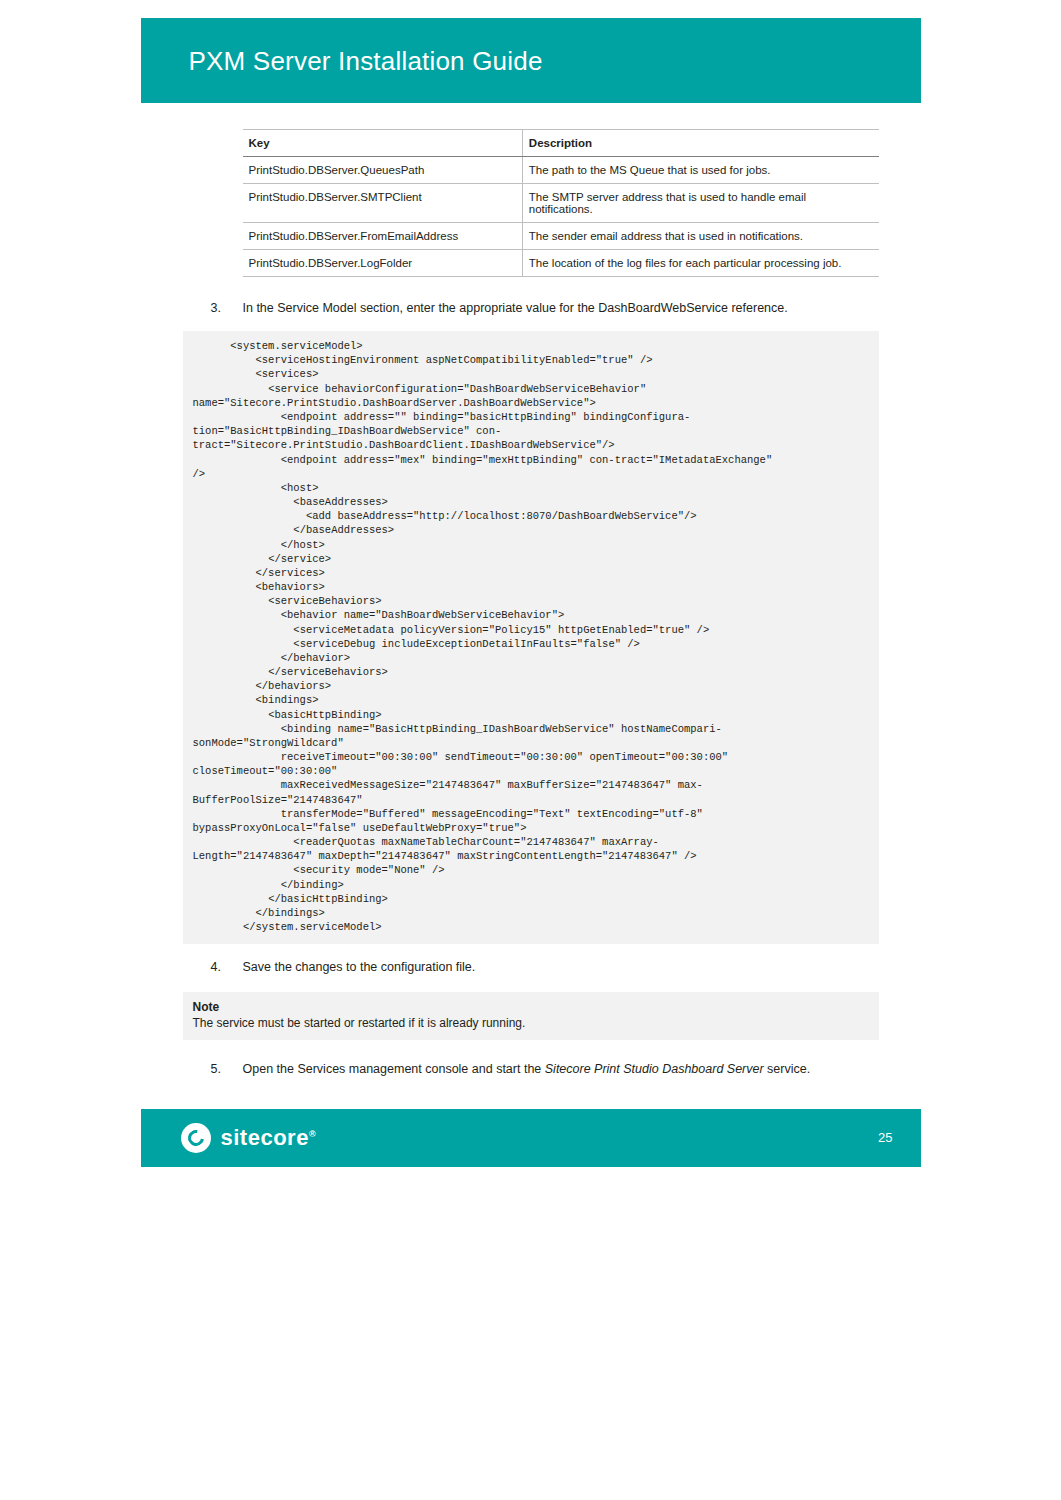PXM Server Installation Guide
| Key | Description |
| --- | --- |
| PrintStudio.DBServer.QueuesPath | The path to the MS Queue that is used for jobs. |
| PrintStudio.DBServer.SMTPClient | The SMTP server address that is used to handle email notifications. |
| PrintStudio.DBServer.FromEmailAddress | The sender email address that is used in notifications. |
| PrintStudio.DBServer.LogFolder | The location of the log files for each particular processing job. |
In the Service Model section, enter the appropriate value for the DashBoardWebService reference.
      <system.serviceModel>
          <serviceHostingEnvironment aspNetCompatibilityEnabled="true" />
          <services>
            <service behaviorConfiguration="DashBoardWebServiceBehavior"
name="Sitecore.PrintStudio.DashBoardServer.DashBoardWebService">
              <endpoint address="" binding="basicHttpBinding" bindingConfigura-
tion="BasicHttpBinding_IDashBoardWebService" con-
tract="Sitecore.PrintStudio.DashBoardClient.IDashBoardWebService"/>
              <endpoint address="mex" binding="mexHttpBinding" con-tract="IMetadataExchange"
/>
              <host>
                <baseAddresses>
                  <add baseAddress="http://localhost:8070/DashBoardWebService"/>
                </baseAddresses>
              </host>
            </service>
          </services>
          <behaviors>
            <serviceBehaviors>
              <behavior name="DashBoardWebServiceBehavior">
                <serviceMetadata policyVersion="Policy15" httpGetEnabled="true" />
                <serviceDebug includeExceptionDetailInFaults="false" />
              </behavior>
            </serviceBehaviors>
          </behaviors>
          <bindings>
            <basicHttpBinding>
              <binding name="BasicHttpBinding_IDashBoardWebService" hostNameCompari-
sonMode="StrongWildcard"
              receiveTimeout="00:30:00" sendTimeout="00:30:00" openTimeout="00:30:00"
closeTimeout="00:30:00"
              maxReceivedMessageSize="2147483647" maxBufferSize="2147483647" max-
BufferPoolSize="2147483647"
              transferMode="Buffered" messageEncoding="Text" textEncoding="utf-8"
bypassProxyOnLocal="false" useDefaultWebProxy="true">
                <readerQuotas maxNameTableCharCount="2147483647" maxArray-
Length="2147483647" maxDepth="2147483647" maxStringContentLength="2147483647" />
                <security mode="None" />
              </binding>
            </basicHttpBinding>
          </bindings>
        </system.serviceModel>
Save the changes to the configuration file.
Note
The service must be started or restarted if it is already running.
Open the Services management console and start the Sitecore Print Studio Dashboard Server service.
sitecore®
25